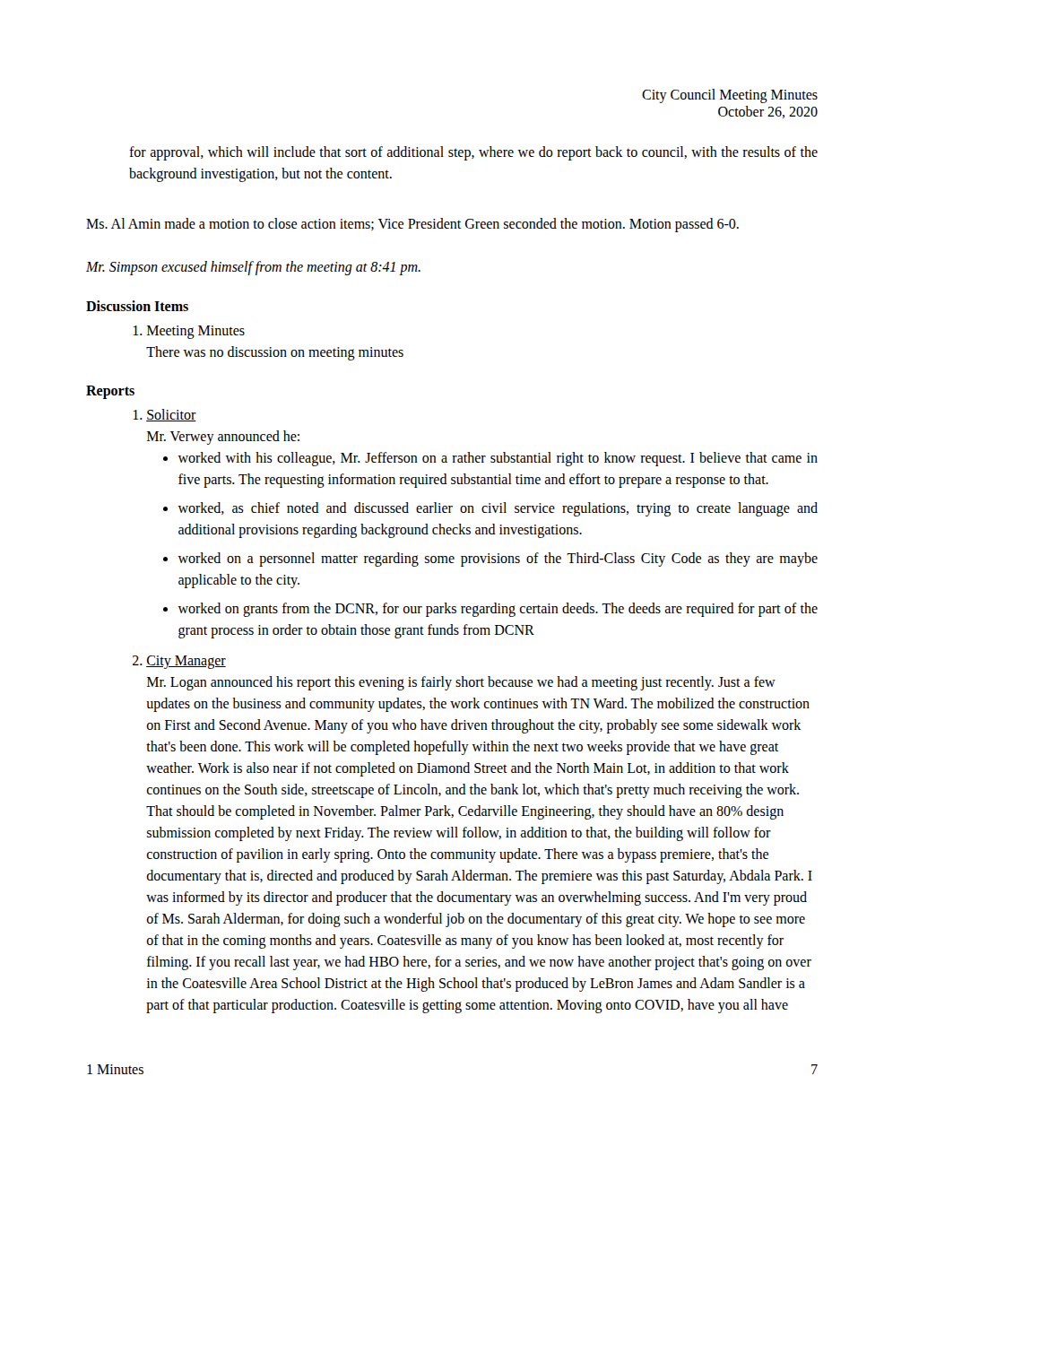City Council Meeting Minutes
October 26, 2020
for approval, which will include that sort of additional step, where we do report back to council, with the results of the background investigation, but not the content.
Ms. Al Amin made a motion to close action items; Vice President Green seconded the motion. Motion passed 6-0.
Mr. Simpson excused himself from the meeting at 8:41 pm.
Discussion Items
Meeting Minutes
There was no discussion on meeting minutes
Reports
Solicitor
Mr. Verwey announced he:
worked with his colleague, Mr. Jefferson on a rather substantial right to know request. I believe that came in five parts. The requesting information required substantial time and effort to prepare a response to that.
worked, as chief noted and discussed earlier on civil service regulations, trying to create language and additional provisions regarding background checks and investigations.
worked on a personnel matter regarding some provisions of the Third-Class City Code as they are maybe applicable to the city.
worked on grants from the DCNR, for our parks regarding certain deeds. The deeds are required for part of the grant process in order to obtain those grant funds from DCNR
City Manager
Mr. Logan announced his report this evening is fairly short because we had a meeting just recently. Just a few updates on the business and community updates, the work continues with TN Ward. The mobilized the construction on First and Second Avenue. Many of you who have driven throughout the city, probably see some sidewalk work that's been done. This work will be completed hopefully within the next two weeks provide that we have great weather. Work is also near if not completed on Diamond Street and the North Main Lot, in addition to that work continues on the South side, streetscape of Lincoln, and the bank lot, which that's pretty much receiving the work. That should be completed in November. Palmer Park, Cedarville Engineering, they should have an 80% design submission completed by next Friday. The review will follow, in addition to that, the building will follow for construction of pavilion in early spring. Onto the community update. There was a bypass premiere, that's the documentary that is, directed and produced by Sarah Alderman. The premiere was this past Saturday, Abdala Park. I was informed by its director and producer that the documentary was an overwhelming success. And I'm very proud of Ms. Sarah Alderman, for doing such a wonderful job on the documentary of this great city. We hope to see more of that in the coming months and years. Coatesville as many of you know has been looked at, most recently for filming. If you recall last year, we had HBO here, for a series, and we now have another project that's going on over in the Coatesville Area School District at the High School that's produced by LeBron James and Adam Sandler is a part of that particular production. Coatesville is getting some attention. Moving onto COVID, have you all have
1 Minutes
7